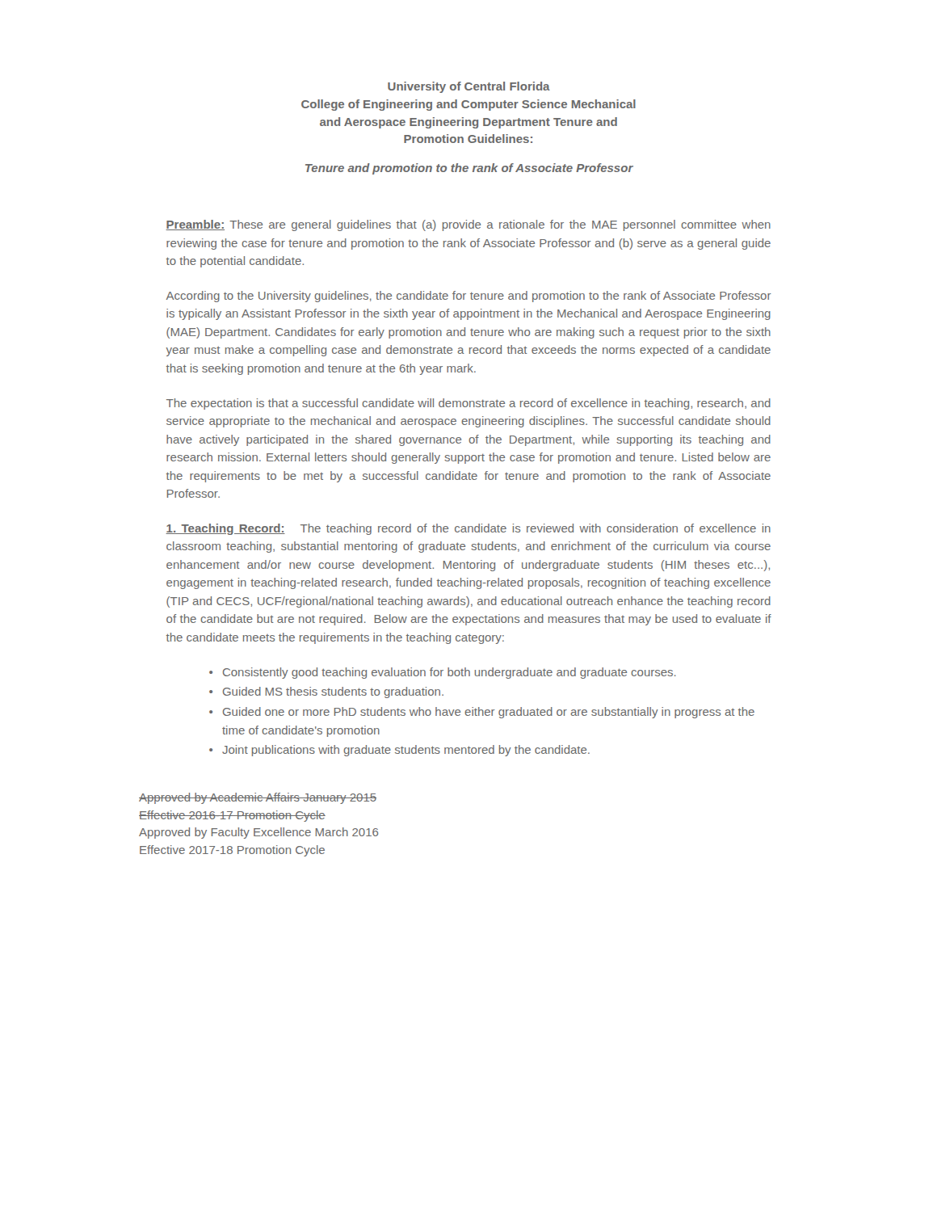University of Central Florida
College of Engineering and Computer Science Mechanical
and Aerospace Engineering Department Tenure and
Promotion Guidelines:
Tenure and promotion to the rank of Associate Professor
Preamble: These are general guidelines that (a) provide a rationale for the MAE personnel committee when reviewing the case for tenure and promotion to the rank of Associate Professor and (b) serve as a general guide to the potential candidate.
According to the University guidelines, the candidate for tenure and promotion to the rank of Associate Professor is typically an Assistant Professor in the sixth year of appointment in the Mechanical and Aerospace Engineering (MAE) Department. Candidates for early promotion and tenure who are making such a request prior to the sixth year must make a compelling case and demonstrate a record that exceeds the norms expected of a candidate that is seeking promotion and tenure at the 6th year mark.
The expectation is that a successful candidate will demonstrate a record of excellence in teaching, research, and service appropriate to the mechanical and aerospace engineering disciplines. The successful candidate should have actively participated in the shared governance of the Department, while supporting its teaching and research mission. External letters should generally support the case for promotion and tenure. Listed below are the requirements to be met by a successful candidate for tenure and promotion to the rank of Associate Professor.
1. Teaching Record: The teaching record of the candidate is reviewed with consideration of excellence in classroom teaching, substantial mentoring of graduate students, and enrichment of the curriculum via course enhancement and/or new course development. Mentoring of undergraduate students (HIM theses etc...), engagement in teaching-related research, funded teaching-related proposals, recognition of teaching excellence (TIP and CECS, UCF/regional/national teaching awards), and educational outreach enhance the teaching record of the candidate but are not required. Below are the expectations and measures that may be used to evaluate if the candidate meets the requirements in the teaching category:
Consistently good teaching evaluation for both undergraduate and graduate courses.
Guided MS thesis students to graduation.
Guided one or more PhD students who have either graduated or are substantially in progress at the time of candidate's promotion
Joint publications with graduate students mentored by the candidate.
Approved by Academic Affairs January 2015
Effective 2016-17 Promotion Cycle
Approved by Faculty Excellence March 2016
Effective 2017-18 Promotion Cycle